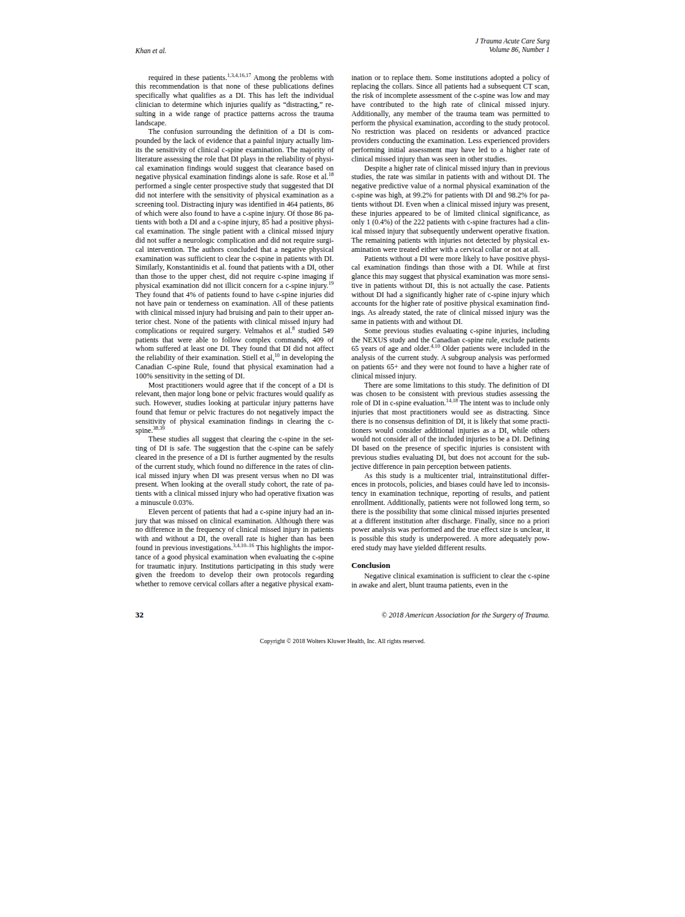Khan et al.
J Trauma Acute Care Surg
Volume 86, Number 1
required in these patients.1,3,4,16,17 Among the problems with this recommendation is that none of these publications defines specifically what qualifies as a DI. This has left the individual clinician to determine which injuries qualify as “distracting,” resulting in a wide range of practice patterns across the trauma landscape.
The confusion surrounding the definition of a DI is compounded by the lack of evidence that a painful injury actually limits the sensitivity of clinical c-spine examination. The majority of literature assessing the role that DI plays in the reliability of physical examination findings would suggest that clearance based on negative physical examination findings alone is safe. Rose et al.18 performed a single center prospective study that suggested that DI did not interfere with the sensitivity of physical examination as a screening tool. Distracting injury was identified in 464 patients, 86 of which were also found to have a c-spine injury. Of those 86 patients with both a DI and a c-spine injury, 85 had a positive physical examination. The single patient with a clinical missed injury did not suffer a neurologic complication and did not require surgical intervention. The authors concluded that a negative physical examination was sufficient to clear the c-spine in patients with DI. Similarly, Konstantinidis et al. found that patients with a DI, other than those to the upper chest, did not require c-spine imaging if physical examination did not illicit concern for a c-spine injury.19 They found that 4% of patients found to have c-spine injuries did not have pain or tenderness on examination. All of these patients with clinical missed injury had bruising and pain to their upper anterior chest. None of the patients with clinical missed injury had complications or required surgery. Velmahos et al.8 studied 549 patients that were able to follow complex commands, 409 of whom suffered at least one DI. They found that DI did not affect the reliability of their examination. Stiell et al,10 in developing the Canadian C-spine Rule, found that physical examination had a 100% sensitivity in the setting of DI.
Most practitioners would agree that if the concept of a DI is relevant, then major long bone or pelvic fractures would qualify as such. However, studies looking at particular injury patterns have found that femur or pelvic fractures do not negatively impact the sensitivity of physical examination findings in clearing the c-spine.38,39
These studies all suggest that clearing the c-spine in the setting of DI is safe. The suggestion that the c-spine can be safely cleared in the presence of a DI is further augmented by the results of the current study, which found no difference in the rates of clinical missed injury when DI was present versus when no DI was present. When looking at the overall study cohort, the rate of patients with a clinical missed injury who had operative fixation was a minuscule 0.03%.
Eleven percent of patients that had a c-spine injury had an injury that was missed on clinical examination. Although there was no difference in the frequency of clinical missed injury in patients with and without a DI, the overall rate is higher than has been found in previous investigations.3,4,10–16 This highlights the importance of a good physical examination when evaluating the c-spine for traumatic injury. Institutions participating in this study were given the freedom to develop their own protocols regarding whether to remove cervical collars after a negative physical examination or to replace them. Some institutions adopted a policy of replacing the collars. Since all patients had a subsequent CT scan, the risk of incomplete assessment of the c-spine was low and may have contributed to the high rate of clinical missed injury. Additionally, any member of the trauma team was permitted to perform the physical examination, according to the study protocol. No restriction was placed on residents or advanced practice providers conducting the examination. Less experienced providers performing initial assessment may have led to a higher rate of clinical missed injury than was seen in other studies.
Despite a higher rate of clinical missed injury than in previous studies, the rate was similar in patients with and without DI. The negative predictive value of a normal physical examination of the c-spine was high, at 99.2% for patients with DI and 98.2% for patients without DI. Even when a clinical missed injury was present, these injuries appeared to be of limited clinical significance, as only 1 (0.4%) of the 222 patients with c-spine fractures had a clinical missed injury that subsequently underwent operative fixation. The remaining patients with injuries not detected by physical examination were treated either with a cervical collar or not at all.
Patients without a DI were more likely to have positive physical examination findings than those with a DI. While at first glance this may suggest that physical examination was more sensitive in patients without DI, this is not actually the case. Patients without DI had a significantly higher rate of c-spine injury which accounts for the higher rate of positive physical examination findings. As already stated, the rate of clinical missed injury was the same in patients with and without DI.
Some previous studies evaluating c-spine injuries, including the NEXUS study and the Canadian c-spine rule, exclude patients 65 years of age and older.4,10 Older patients were included in the analysis of the current study. A subgroup analysis was performed on patients 65+ and they were not found to have a higher rate of clinical missed injury.
There are some limitations to this study. The definition of DI was chosen to be consistent with previous studies assessing the role of DI in c-spine evaluation.14,18 The intent was to include only injuries that most practitioners would see as distracting. Since there is no consensus definition of DI, it is likely that some practitioners would consider additional injuries as a DI, while others would not consider all of the included injuries to be a DI. Defining DI based on the presence of specific injuries is consistent with previous studies evaluating DI, but does not account for the subjective difference in pain perception between patients.
As this study is a multicenter trial, intrainstitutional differences in protocols, policies, and biases could have led to inconsistency in examination technique, reporting of results, and patient enrollment. Additionally, patients were not followed long term, so there is the possibility that some clinical missed injuries presented at a different institution after discharge. Finally, since no a priori power analysis was performed and the true effect size is unclear, it is possible this study is underpowered. A more adequately powered study may have yielded different results.
Conclusion
Negative clinical examination is sufficient to clear the c-spine in awake and alert, blunt trauma patients, even in the
32
© 2018 American Association for the Surgery of Trauma.
Copyright © 2018 Wolters Kluwer Health, Inc. All rights reserved.